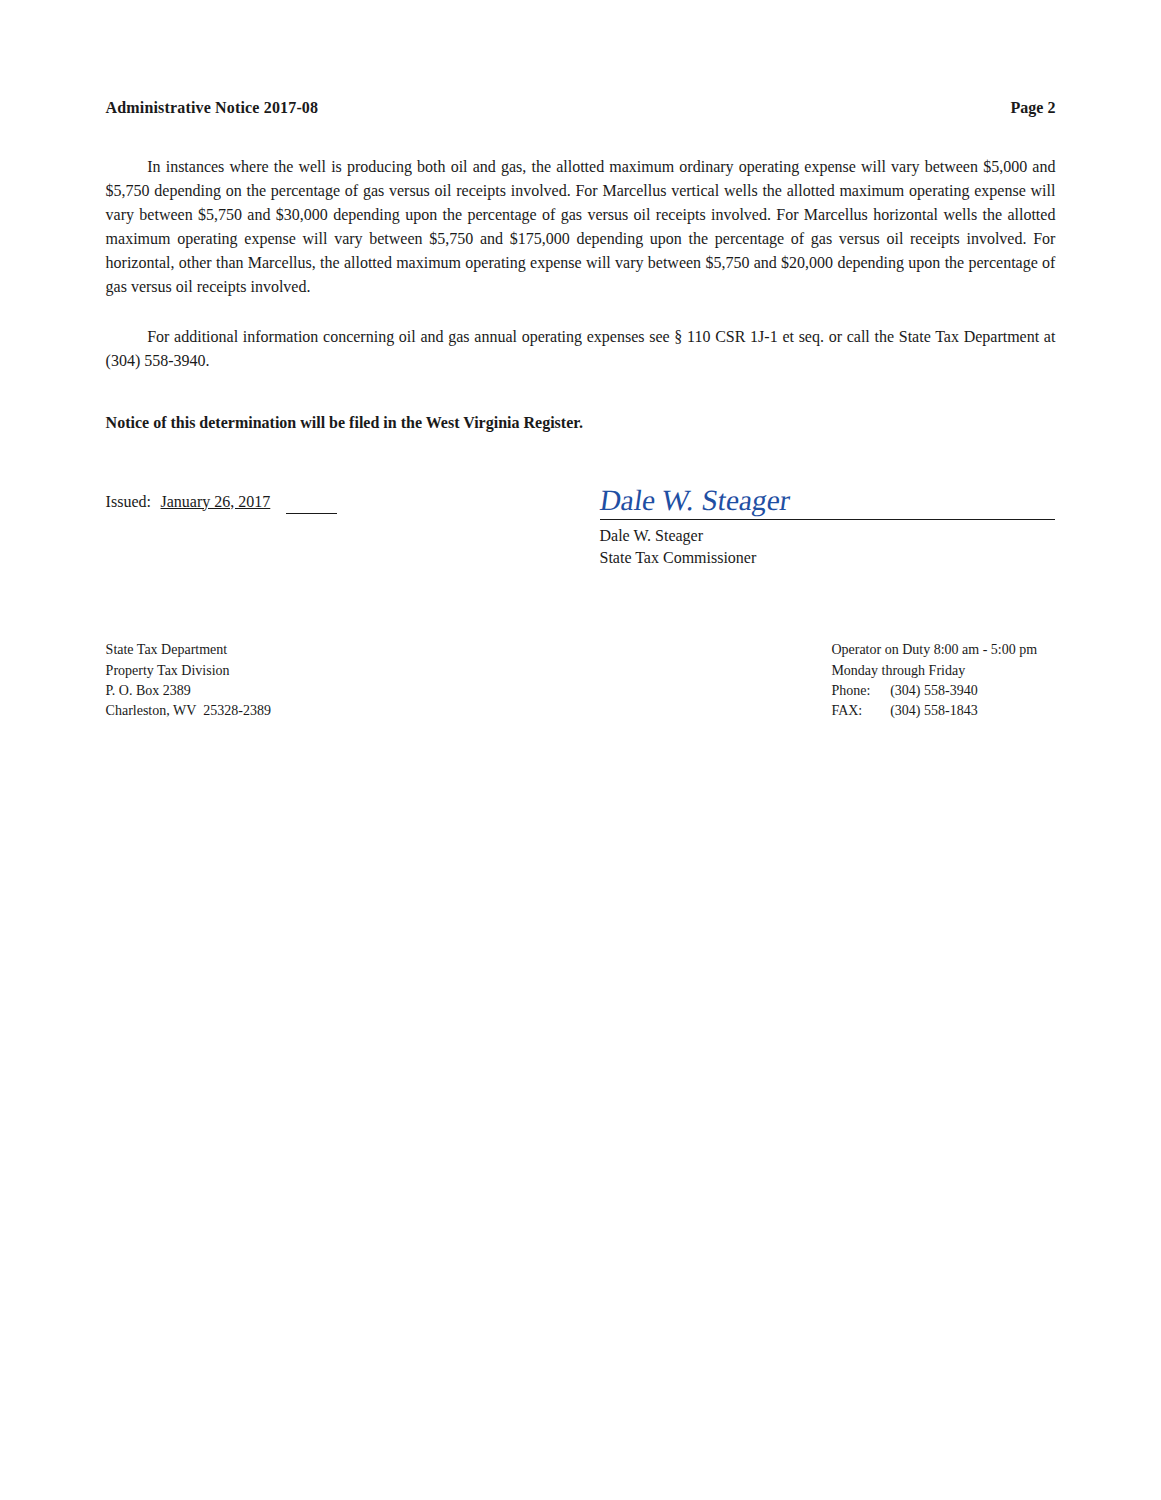Administrative Notice 2017-08 Page 2
In instances where the well is producing both oil and gas, the allotted maximum ordinary operating expense will vary between $5,000 and $5,750 depending on the percentage of gas versus oil receipts involved. For Marcellus vertical wells the allotted maximum operating expense will vary between $5,750 and $30,000 depending upon the percentage of gas versus oil receipts involved. For Marcellus horizontal wells the allotted maximum operating expense will vary between $5,750 and $175,000 depending upon the percentage of gas versus oil receipts involved. For horizontal, other than Marcellus, the allotted maximum operating expense will vary between $5,750 and $20,000 depending upon the percentage of gas versus oil receipts involved.
For additional information concerning oil and gas annual operating expenses see § 110 CSR 1J-1 et seq. or call the State Tax Department at (304) 558-3940.
Notice of this determination will be filed in the West Virginia Register.
Issued:January 26, 2017
Dale W. Steager
Dale W. Steager State Tax Commissioner
State Tax Department
Property Tax Division
P. O. Box 2389
Charleston, WV 25328-2389
Operator on Duty 8:00 am - 5:00 pm
Monday through Friday
Phone:(304) 558-3940
FAX:(304) 558-1843